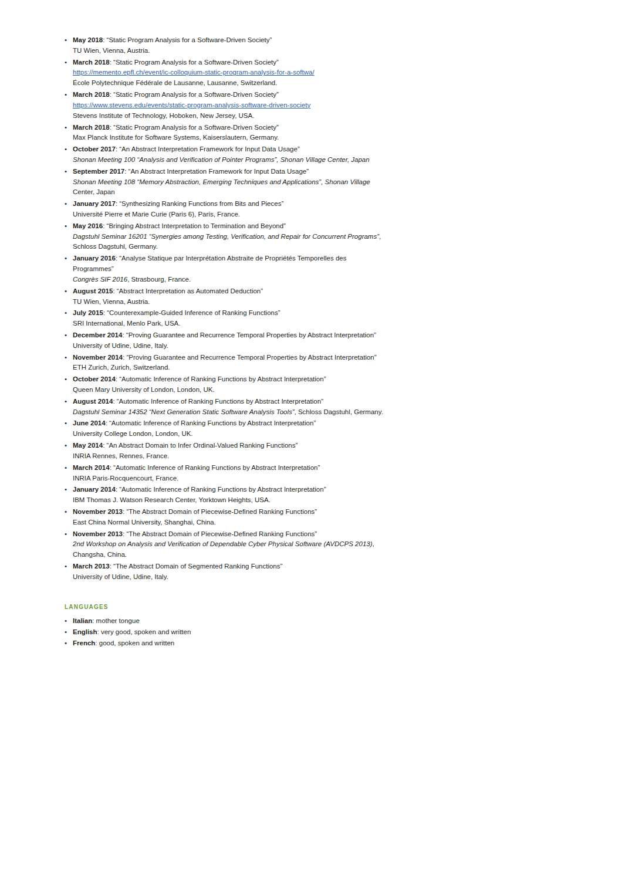May 2018: “Static Program Analysis for a Software-Driven Society”
TU Wien, Vienna, Austria.
March 2018: “Static Program Analysis for a Software-Driven Society”
https://memento.epfl.ch/event/ic-colloquium-static-program-analysis-for-a-softwa/
École Polytechnique Fédérale de Lausanne, Lausanne, Switzerland.
March 2018: “Static Program Analysis for a Software-Driven Society”
https://www.stevens.edu/events/static-program-analysis-software-driven-society
Stevens Institute of Technology, Hoboken, New Jersey, USA.
March 2018: “Static Program Analysis for a Software-Driven Society”
Max Planck Institute for Software Systems, Kaiserslautern, Germany.
October 2017: “An Abstract Interpretation Framework for Input Data Usage”
Shonan Meeting 100 “Analysis and Verification of Pointer Programs”, Shonan Village Center, Japan
September 2017: “An Abstract Interpretation Framework for Input Data Usage”
Shonan Meeting 108 “Memory Abstraction, Emerging Techniques and Applications”, Shonan Village
Center, Japan
January 2017: “Synthesizing Ranking Functions from Bits and Pieces”
Université Pierre et Marie Curie (Paris 6), Paris, France.
May 2016: “Bringing Abstract Interpretation to Termination and Beyond”
Dagstuhl Seminar 16201 “Synergies among Testing, Verification, and Repair for Concurrent Programs”,
Schloss Dagstuhl, Germany.
January 2016: “Analyse Statique par Interprétation Abstraite de Propriétés Temporelles des
Programmes”
Congrès SIF 2016, Strasbourg, France.
August 2015: “Abstract Interpretation as Automated Deduction”
TU Wien, Vienna, Austria.
July 2015: “Counterexample-Guided Inference of Ranking Functions”
SRI International, Menlo Park, USA.
December 2014: “Proving Guarantee and Recurrence Temporal Properties by Abstract Interpretation”
University of Udine, Udine, Italy.
November 2014: “Proving Guarantee and Recurrence Temporal Properties by Abstract Interpretation”
ETH Zurich, Zurich, Switzerland.
October 2014: “Automatic Inference of Ranking Functions by Abstract Interpretation”
Queen Mary University of London, London, UK.
August 2014: “Automatic Inference of Ranking Functions by Abstract Interpretation”
Dagstuhl Seminar 14352 “Next Generation Static Software Analysis Tools”, Schloss Dagstuhl, Germany.
June 2014: “Automatic Inference of Ranking Functions by Abstract Interpretation”
University College London, London, UK.
May 2014: “An Abstract Domain to Infer Ordinal-Valued Ranking Functions”
INRIA Rennes, Rennes, France.
March 2014: “Automatic Inference of Ranking Functions by Abstract Interpretation”
INRIA Paris-Rocquencourt, France.
January 2014: “Automatic Inference of Ranking Functions by Abstract Interpretation”
IBM Thomas J. Watson Research Center, Yorktown Heights, USA.
November 2013: “The Abstract Domain of Piecewise-Defined Ranking Functions”
East China Normal University, Shanghai, China.
November 2013: “The Abstract Domain of Piecewise-Defined Ranking Functions”
2nd Workshop on Analysis and Verification of Dependable Cyber Physical Software (AVDCPS 2013),
Changsha, China.
March 2013: “The Abstract Domain of Segmented Ranking Functions”
University of Udine, Udine, Italy.
LANGUAGES
Italian: mother tongue
English: very good, spoken and written
French: good, spoken and written